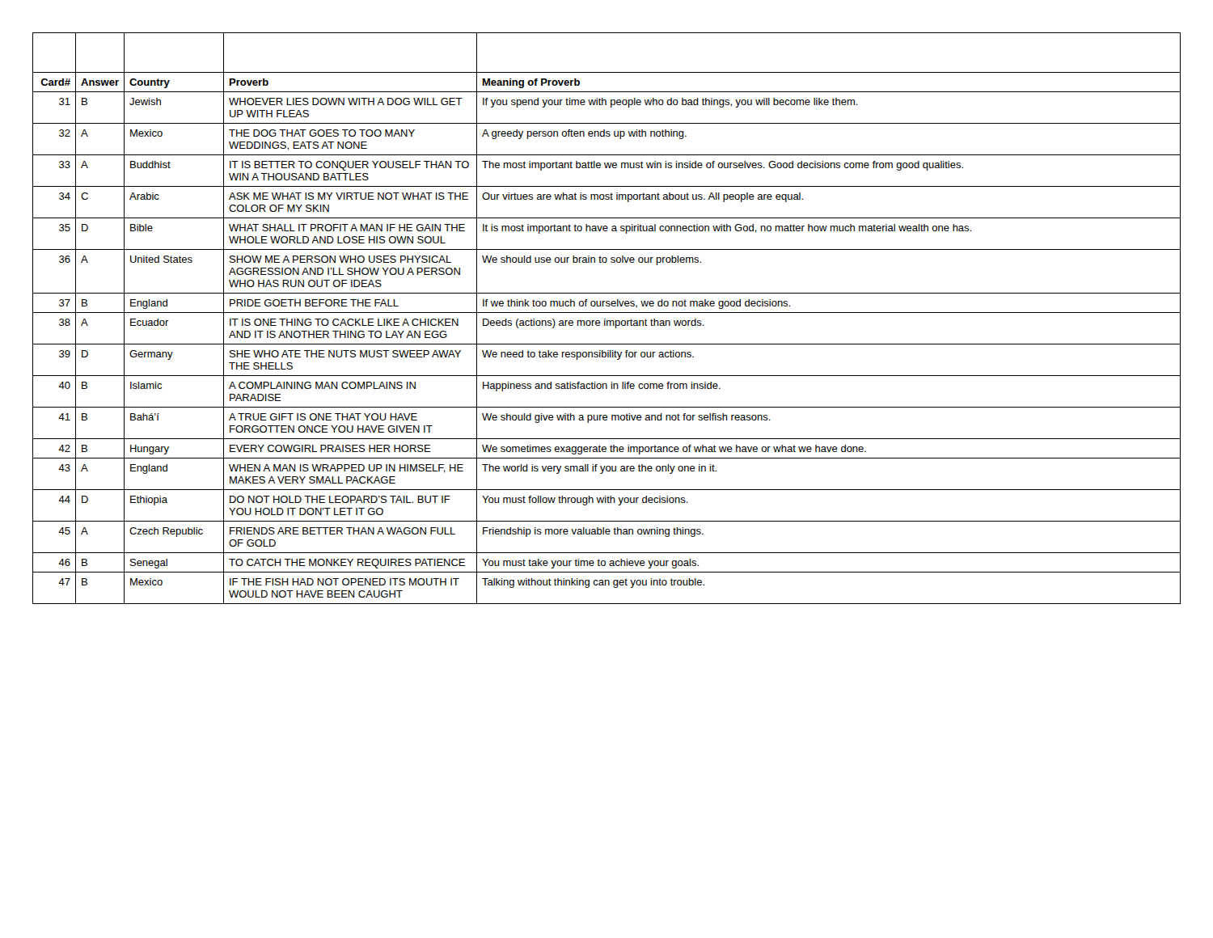| Card# | Answer | Country | Proverb | Meaning of Proverb |
| --- | --- | --- | --- | --- |
| 31 | B | Jewish | WHOEVER LIES DOWN WITH A DOG WILL GET UP WITH FLEAS | If you spend your time with people who do bad things, you will become like them. |
| 32 | A | Mexico | THE DOG THAT GOES TO TOO MANY WEDDINGS, EATS AT NONE | A greedy person often ends up with nothing. |
| 33 | A | Buddhist | IT IS BETTER TO CONQUER YOUSELF THAN TO WIN A THOUSAND BATTLES | The most important battle we must win is inside of ourselves. Good decisions come from good qualities. |
| 34 | C | Arabic | ASK ME WHAT IS MY VIRTUE NOT WHAT IS THE COLOR OF MY SKIN | Our virtues are what is most important about us. All people are equal. |
| 35 | D | Bible | WHAT SHALL IT PROFIT A MAN IF HE GAIN THE WHOLE WORLD AND LOSE HIS OWN SOUL | It is most important to have a spiritual connection with God, no matter how much material wealth one has. |
| 36 | A | United States | SHOW ME A PERSON WHO USES PHYSICAL AGGRESSION AND I’LL SHOW YOU A PERSON WHO HAS RUN OUT OF IDEAS | We should use our brain to solve our problems. |
| 37 | B | England | PRIDE GOETH BEFORE THE FALL | If we think too much of ourselves, we do not make good decisions. |
| 38 | A | Ecuador | IT IS ONE THING TO CACKLE LIKE A CHICKEN AND IT IS ANOTHER THING TO LAY AN EGG | Deeds (actions) are more important than words. |
| 39 | D | Germany | SHE WHO ATE THE NUTS MUST SWEEP AWAY THE SHELLS | We need to take responsibility for our actions. |
| 40 | B | Islamic | A COMPLAINING MAN COMPLAINS IN PARADISE | Happiness and satisfaction in life come from inside. |
| 41 | B | Bahá’í | A TRUE GIFT IS ONE THAT YOU HAVE FORGOTTEN ONCE YOU HAVE GIVEN IT | We should give with a pure motive and not for selfish reasons. |
| 42 | B | Hungary | EVERY COWGIRL PRAISES HER HORSE | We sometimes exaggerate the importance of what we have or what we have done. |
| 43 | A | England | WHEN A MAN IS WRAPPED UP IN HIMSELF, HE MAKES A VERY SMALL PACKAGE | The world is very small if you are the only one in it. |
| 44 | D | Ethiopia | DO NOT HOLD THE LEOPARD’S TAIL. BUT IF YOU HOLD IT DON'T LET IT GO | You must follow through with your decisions. |
| 45 | A | Czech Republic | FRIENDS ARE BETTER THAN A WAGON FULL OF GOLD | Friendship is more valuable than owning things. |
| 46 | B | Senegal | TO CATCH THE MONKEY REQUIRES PATIENCE | You must take your time to achieve your goals. |
| 47 | B | Mexico | IF THE FISH HAD NOT OPENED ITS MOUTH IT WOULD NOT HAVE BEEN CAUGHT | Talking without thinking can get you into trouble. |